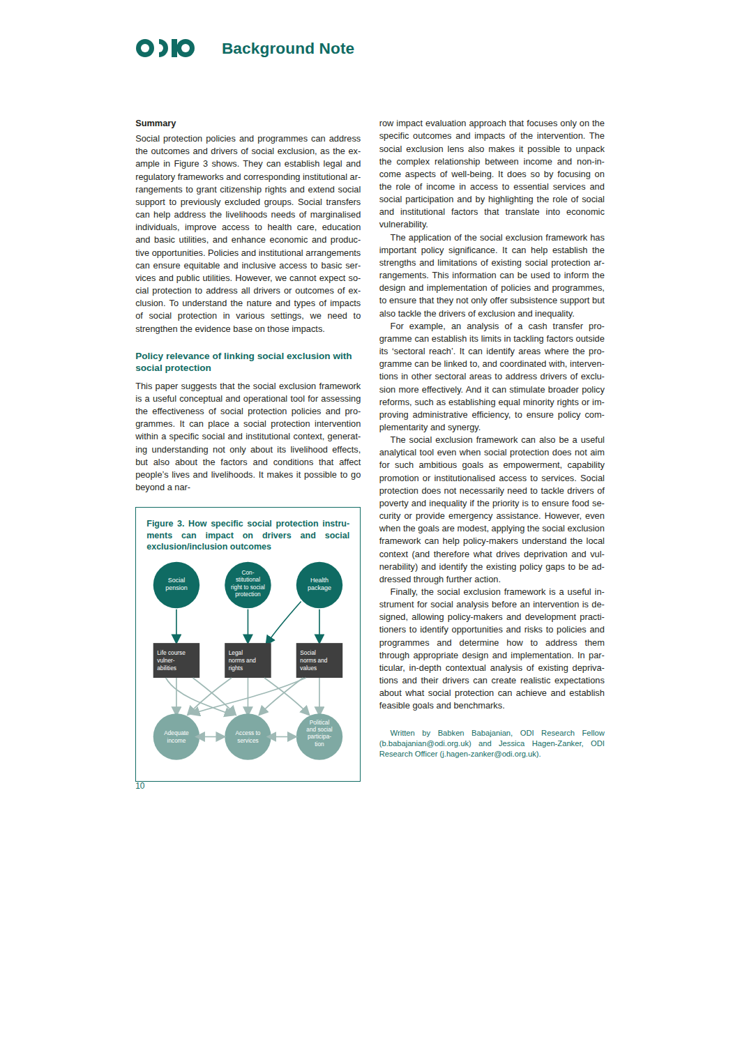Background Note
Summary
Social protection policies and programmes can address the outcomes and drivers of social exclusion, as the example in Figure 3 shows. They can establish legal and regulatory frameworks and corresponding institutional arrangements to grant citizenship rights and extend social support to previously excluded groups. Social transfers can help address the livelihoods needs of marginalised individuals, improve access to health care, education and basic utilities, and enhance economic and productive opportunities. Policies and institutional arrangements can ensure equitable and inclusive access to basic services and public utilities. However, we cannot expect social protection to address all drivers or outcomes of exclusion. To understand the nature and types of impacts of social protection in various settings, we need to strengthen the evidence base on those impacts.
Policy relevance of linking social exclusion with social protection
This paper suggests that the social exclusion framework is a useful conceptual and operational tool for assessing the effectiveness of social protection policies and programmes. It can place a social protection intervention within a specific social and institutional context, generating understanding not only about its livelihood effects, but also about the factors and conditions that affect people’s lives and livelihoods. It makes it possible to go beyond a nar-
Figure 3. How specific social protection instruments can impact on drivers and social exclusion/inclusion outcomes
Social pension Con- stitutional right to social protection Health package Life course vulner- abilities Legal norms and rights Social norms and values Adequate income Access to services Political and social participa- tion
row impact evaluation approach that focuses only on the specific outcomes and impacts of the intervention. The social exclusion lens also makes it possible to unpack the complex relationship between income and non-income aspects of well-being. It does so by focusing on the role of income in access to essential services and social participation and by highlighting the role of social and institutional factors that translate into economic vulnerability.
The application of the social exclusion framework has important policy significance. It can help establish the strengths and limitations of existing social protection arrangements. This information can be used to inform the design and implementation of policies and programmes, to ensure that they not only offer subsistence support but also tackle the drivers of exclusion and inequality.
For example, an analysis of a cash transfer programme can establish its limits in tackling factors outside its ‘sectoral reach’. It can identify areas where the programme can be linked to, and coordinated with, interventions in other sectoral areas to address drivers of exclusion more effectively. And it can stimulate broader policy reforms, such as establishing equal minority rights or improving administrative efficiency, to ensure policy complementarity and synergy.
The social exclusion framework can also be a useful analytical tool even when social protection does not aim for such ambitious goals as empowerment, capability promotion or institutionalised access to services. Social protection does not necessarily need to tackle drivers of poverty and inequality if the priority is to ensure food security or provide emergency assistance. However, even when the goals are modest, applying the social exclusion framework can help policy-makers understand the local context (and therefore what drives deprivation and vulnerability) and identify the existing policy gaps to be addressed through further action.
Finally, the social exclusion framework is a useful instrument for social analysis before an intervention is designed, allowing policy-makers and development practitioners to identify opportunities and risks to policies and programmes and determine how to address them through appropriate design and implementation. In particular, in-depth contextual analysis of existing deprivations and their drivers can create realistic expectations about what social protection can achieve and establish feasible goals and benchmarks.
Written by Babken Babajanian, ODI Research Fellow (b.babajanian@odi.org.uk) and Jessica Hagen-Zanker, ODI Research Officer (j.hagen-zanker@odi.org.uk).
10